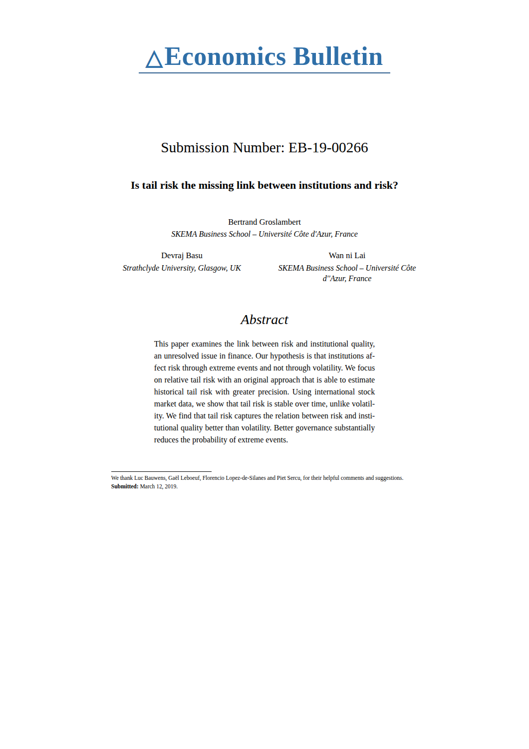△Economics Bulletin
Submission Number: EB-19-00266
Is tail risk the missing link between institutions and risk?
Bertrand Groslambert
SKEMA Business School – Université Côte d'Azur, France
Devraj Basu
Strathclyde University, Glasgow, UK
Wan ni Lai
SKEMA Business School – Université Côte d''Azur, France
Abstract
This paper examines the link between risk and institutional quality, an unresolved issue in finance. Our hypothesis is that institutions affect risk through extreme events and not through volatility. We focus on relative tail risk with an original approach that is able to estimate historical tail risk with greater precision. Using international stock market data, we show that tail risk is stable over time, unlike volatility. We find that tail risk captures the relation between risk and institutional quality better than volatility. Better governance substantially reduces the probability of extreme events.
We thank Luc Bauwens, Gaël Leboeuf, Florencio Lopez-de-Silanes and Piet Sercu, for their helpful comments and suggestions.
Submitted: March 12, 2019.